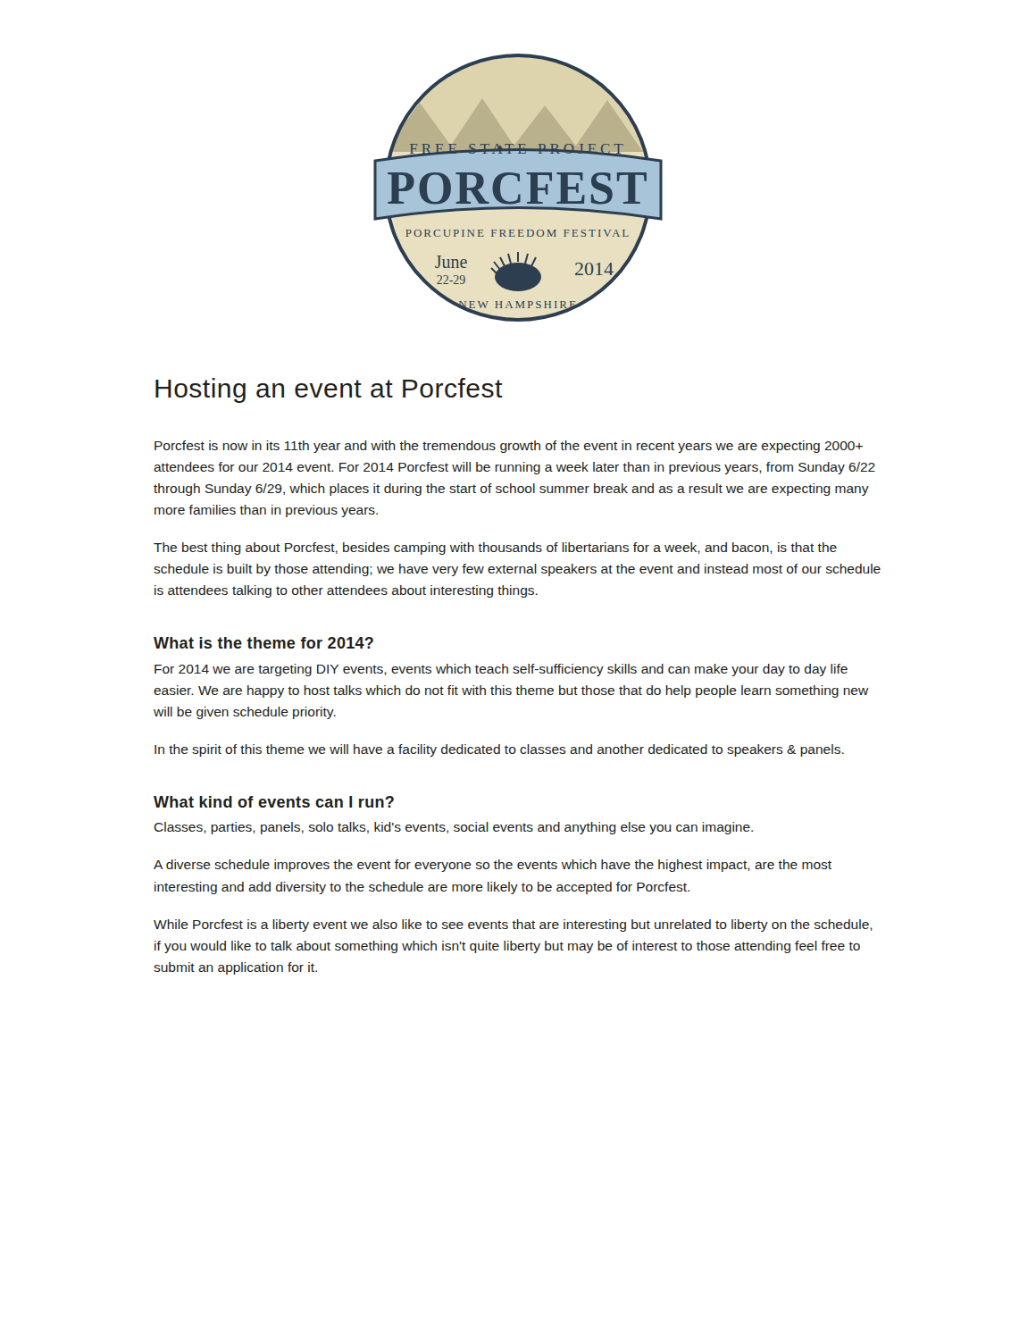Hosting an event at Porcfest
Porcfest is now in its 11th year and with the tremendous growth of the event in recent years we are expecting 2000+ attendees for our 2014 event. For 2014 Porcfest will be running a week later than in previous years, from Sunday 6/22 through Sunday 6/29, which places it during the start of school summer break and as a result we are expecting many more families than in previous years.
The best thing about Porcfest, besides camping with thousands of libertarians for a week, and bacon, is that the schedule is built by those attending; we have very few external speakers at the event and instead most of our schedule is attendees talking to other attendees about interesting things.
What is the theme for 2014?
For 2014 we are targeting DIY events, events which teach self-sufficiency skills and can make your day to day life easier. We are happy to host talks which do not fit with this theme but those that do help people learn something new will be given schedule priority.
In the spirit of this theme we will have a facility dedicated to classes and another dedicated to speakers & panels.
What kind of events can I run?
Classes, parties, panels, solo talks, kid's events, social events and anything else you can imagine.
A diverse schedule improves the event for everyone so the events which have the highest impact, are the most interesting and add diversity to the schedule are more likely to be accepted for Porcfest.
While Porcfest is a liberty event we also like to see events that are interesting but unrelated to liberty on the schedule, if you would like to talk about something which isn't quite liberty but may be of interest to those attending feel free to submit an application for it.